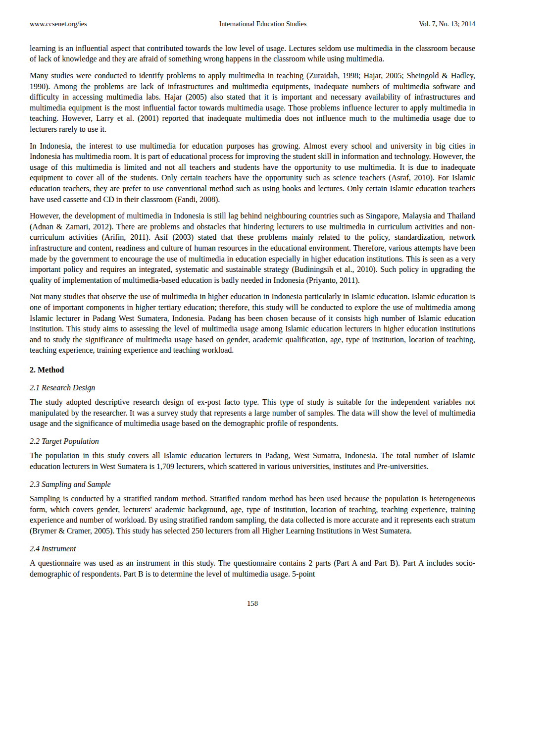www.ccsenet.org/ies
International Education Studies
Vol. 7, No. 13; 2014
learning is an influential aspect that contributed towards the low level of usage. Lectures seldom use multimedia in the classroom because of lack of knowledge and they are afraid of something wrong happens in the classroom while using multimedia.
Many studies were conducted to identify problems to apply multimedia in teaching (Zuraidah, 1998; Hajar, 2005; Sheingold & Hadley, 1990). Among the problems are lack of infrastructures and multimedia equipments, inadequate numbers of multimedia software and difficulty in accessing multimedia labs. Hajar (2005) also stated that it is important and necessary availability of infrastructures and multimedia equipment is the most influential factor towards multimedia usage. Those problems influence lecturer to apply multimedia in teaching. However, Larry et al. (2001) reported that inadequate multimedia does not influence much to the multimedia usage due to lecturers rarely to use it.
In Indonesia, the interest to use multimedia for education purposes has growing. Almost every school and university in big cities in Indonesia has multimedia room. It is part of educational process for improving the student skill in information and technology. However, the usage of this multimedia is limited and not all teachers and students have the opportunity to use multimedia. It is due to inadequate equipment to cover all of the students. Only certain teachers have the opportunity such as science teachers (Asraf, 2010). For Islamic education teachers, they are prefer to use conventional method such as using books and lectures. Only certain Islamic education teachers have used cassette and CD in their classroom (Fandi, 2008).
However, the development of multimedia in Indonesia is still lag behind neighbouring countries such as Singapore, Malaysia and Thailand (Adnan & Zamari, 2012). There are problems and obstacles that hindering lecturers to use multimedia in curriculum activities and non-curriculum activities (Arifin, 2011). Asif (2003) stated that these problems mainly related to the policy, standardization, network infrastructure and content, readiness and culture of human resources in the educational environment. Therefore, various attempts have been made by the government to encourage the use of multimedia in education especially in higher education institutions. This is seen as a very important policy and requires an integrated, systematic and sustainable strategy (Budiningsih et al., 2010). Such policy in upgrading the quality of implementation of multimedia-based education is badly needed in Indonesia (Priyanto, 2011).
Not many studies that observe the use of multimedia in higher education in Indonesia particularly in Islamic education. Islamic education is one of important components in higher tertiary education; therefore, this study will be conducted to explore the use of multimedia among Islamic lecturer in Padang West Sumatera, Indonesia. Padang has been chosen because of it consists high number of Islamic education institution. This study aims to assessing the level of multimedia usage among Islamic education lecturers in higher education institutions and to study the significance of multimedia usage based on gender, academic qualification, age, type of institution, location of teaching, teaching experience, training experience and teaching workload.
2. Method
2.1 Research Design
The study adopted descriptive research design of ex-post facto type. This type of study is suitable for the independent variables not manipulated by the researcher. It was a survey study that represents a large number of samples. The data will show the level of multimedia usage and the significance of multimedia usage based on the demographic profile of respondents.
2.2 Target Population
The population in this study covers all Islamic education lecturers in Padang, West Sumatra, Indonesia. The total number of Islamic education lecturers in West Sumatera is 1,709 lecturers, which scattered in various universities, institutes and Pre-universities.
2.3 Sampling and Sample
Sampling is conducted by a stratified random method. Stratified random method has been used because the population is heterogeneous form, which covers gender, lecturers' academic background, age, type of institution, location of teaching, teaching experience, training experience and number of workload. By using stratified random sampling, the data collected is more accurate and it represents each stratum (Brymer & Cramer, 2005). This study has selected 250 lecturers from all Higher Learning Institutions in West Sumatera.
2.4 Instrument
A questionnaire was used as an instrument in this study. The questionnaire contains 2 parts (Part A and Part B). Part A includes socio-demographic of respondents. Part B is to determine the level of multimedia usage. 5-point
158